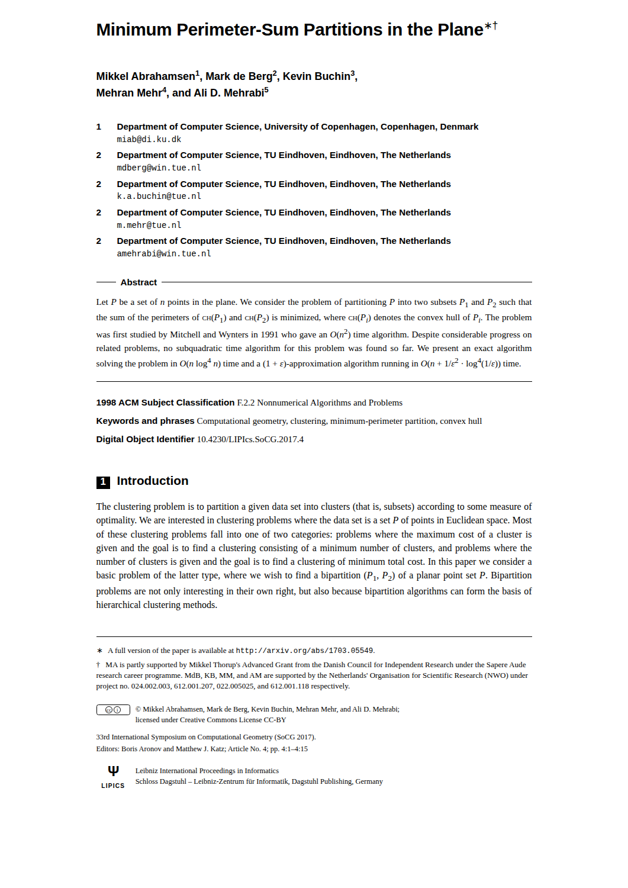Minimum Perimeter-Sum Partitions in the Plane∗†
Mikkel Abrahamsen1, Mark de Berg2, Kevin Buchin3,
Mehran Mehr4, and Ali D. Mehrabi5
1 Department of Computer Science, University of Copenhagen, Copenhagen, Denmarkmiab@di.ku.dk
2 Department of Computer Science, TU Eindhoven, Eindhoven, The Netherlandsmdberg@win.tue.nl
2 Department of Computer Science, TU Eindhoven, Eindhoven, The Netherlandsk.a.buchin@tue.nl
2 Department of Computer Science, TU Eindhoven, Eindhoven, The Netherlandsm.mehr@tue.nl
2 Department of Computer Science, TU Eindhoven, Eindhoven, The Netherlandsamehrabi@win.tue.nl
Let P be a set of n points in the plane. We consider the problem of partitioning P into two subsets P1 and P2 such that the sum of the perimeters of ch(P1) and ch(P2) is minimized, where ch(Pi) denotes the convex hull of Pi. The problem was first studied by Mitchell and Wynters in 1991 who gave an O(n2) time algorithm. Despite considerable progress on related problems, no subquadratic time algorithm for this problem was found so far. We present an exact algorithm solving the problem in O(n log4 n) time and a (1 + ε)-approximation algorithm running in O(n + 1/ε2 · log4(1/ε)) time.
1998 ACM Subject Classification F.2.2 Nonnumerical Algorithms and Problems
Keywords and phrases Computational geometry, clustering, minimum-perimeter partition, convex hull
Digital Object Identifier 10.4230/LIPIcs.SoCG.2017.4
1 Introduction
The clustering problem is to partition a given data set into clusters (that is, subsets) according to some measure of optimality. We are interested in clustering problems where the data set is a set P of points in Euclidean space. Most of these clustering problems fall into one of two categories: problems where the maximum cost of a cluster is given and the goal is to find a clustering consisting of a minimum number of clusters, and problems where the number of clusters is given and the goal is to find a clustering of minimum total cost. In this paper we consider a basic problem of the latter type, where we wish to find a bipartition (P1, P2) of a planar point set P. Bipartition problems are not only interesting in their own right, but also because bipartition algorithms can form the basis of hierarchical clustering methods.
∗ A full version of the paper is available at http://arxiv.org/abs/1703.05549.
† MA is partly supported by Mikkel Thorup's Advanced Grant from the Danish Council for Independent Research under the Sapere Aude research career programme. MdB, KB, MM, and AM are supported by the Netherlands' Organisation for Scientific Research (NWO) under project no. 024.002.003, 612.001.207, 022.005025, and 612.001.118 respectively.
cc i
© Mikkel Abrahamsen, Mark de Berg, Kevin Buchin, Mehran Mehr, and Ali D. Mehrabi;
licensed under Creative Commons License CC-BY
33rd International Symposium on Computational Geometry (SoCG 2017).
Editors: Boris Aronov and Matthew J. Katz; Article No. 4; pp. 4:1–4:15
ΨLIPICS
Leibniz International Proceedings in Informatics
Schloss Dagstuhl – Leibniz-Zentrum für Informatik, Dagstuhl Publishing, Germany